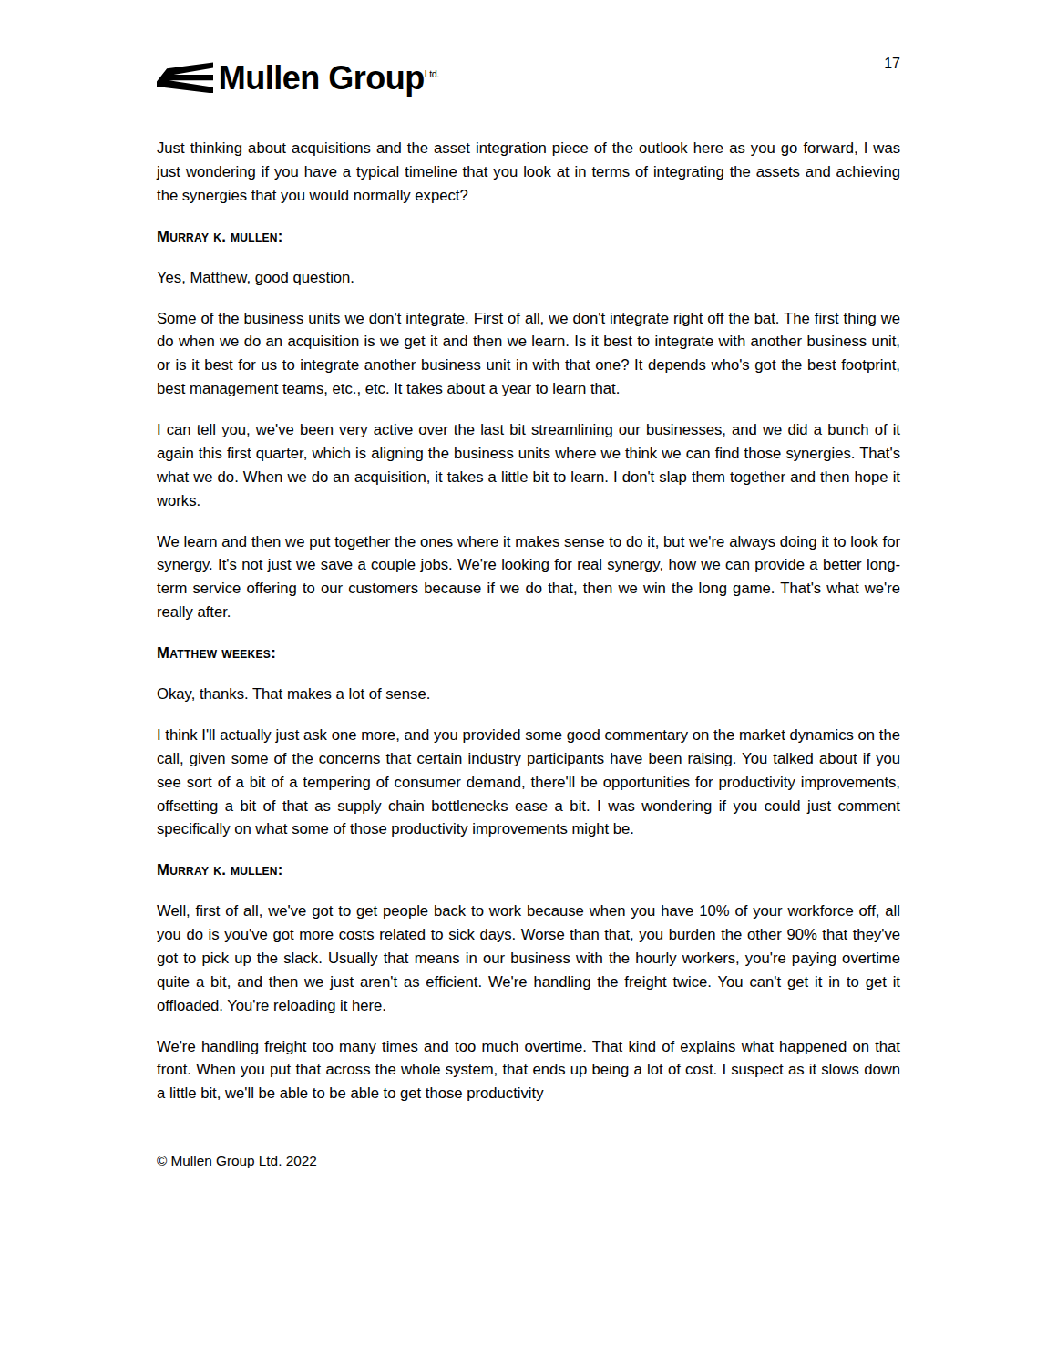Mullen GroupLtd.
17
Just thinking about acquisitions and the asset integration piece of the outlook here as you go forward, I was just wondering if you have a typical timeline that you look at in terms of integrating the assets and achieving the synergies that you would normally expect?
Murray K. Mullen:
Yes, Matthew, good question.
Some of the business units we don't integrate. First of all, we don't integrate right off the bat. The first thing we do when we do an acquisition is we get it and then we learn. Is it best to integrate with another business unit, or is it best for us to integrate another business unit in with that one? It depends who's got the best footprint, best management teams, etc., etc. It takes about a year to learn that.
I can tell you, we've been very active over the last bit streamlining our businesses, and we did a bunch of it again this first quarter, which is aligning the business units where we think we can find those synergies. That's what we do. When we do an acquisition, it takes a little bit to learn. I don't slap them together and then hope it works.
We learn and then we put together the ones where it makes sense to do it, but we're always doing it to look for synergy. It's not just we save a couple jobs. We're looking for real synergy, how we can provide a better long-term service offering to our customers because if we do that, then we win the long game. That's what we're really after.
Matthew Weekes:
Okay, thanks. That makes a lot of sense.
I think I'll actually just ask one more, and you provided some good commentary on the market dynamics on the call, given some of the concerns that certain industry participants have been raising. You talked about if you see sort of a bit of a tempering of consumer demand, there'll be opportunities for productivity improvements, offsetting a bit of that as supply chain bottlenecks ease a bit. I was wondering if you could just comment specifically on what some of those productivity improvements might be.
Murray K. Mullen:
Well, first of all, we've got to get people back to work because when you have 10% of your workforce off, all you do is you've got more costs related to sick days. Worse than that, you burden the other 90% that they've got to pick up the slack. Usually that means in our business with the hourly workers, you're paying overtime quite a bit, and then we just aren't as efficient. We're handling the freight twice. You can't get it in to get it offloaded. You're reloading it here.
We're handling freight too many times and too much overtime. That kind of explains what happened on that front. When you put that across the whole system, that ends up being a lot of cost. I suspect as it slows down a little bit, we'll be able to be able to get those productivity
© Mullen Group Ltd. 2022